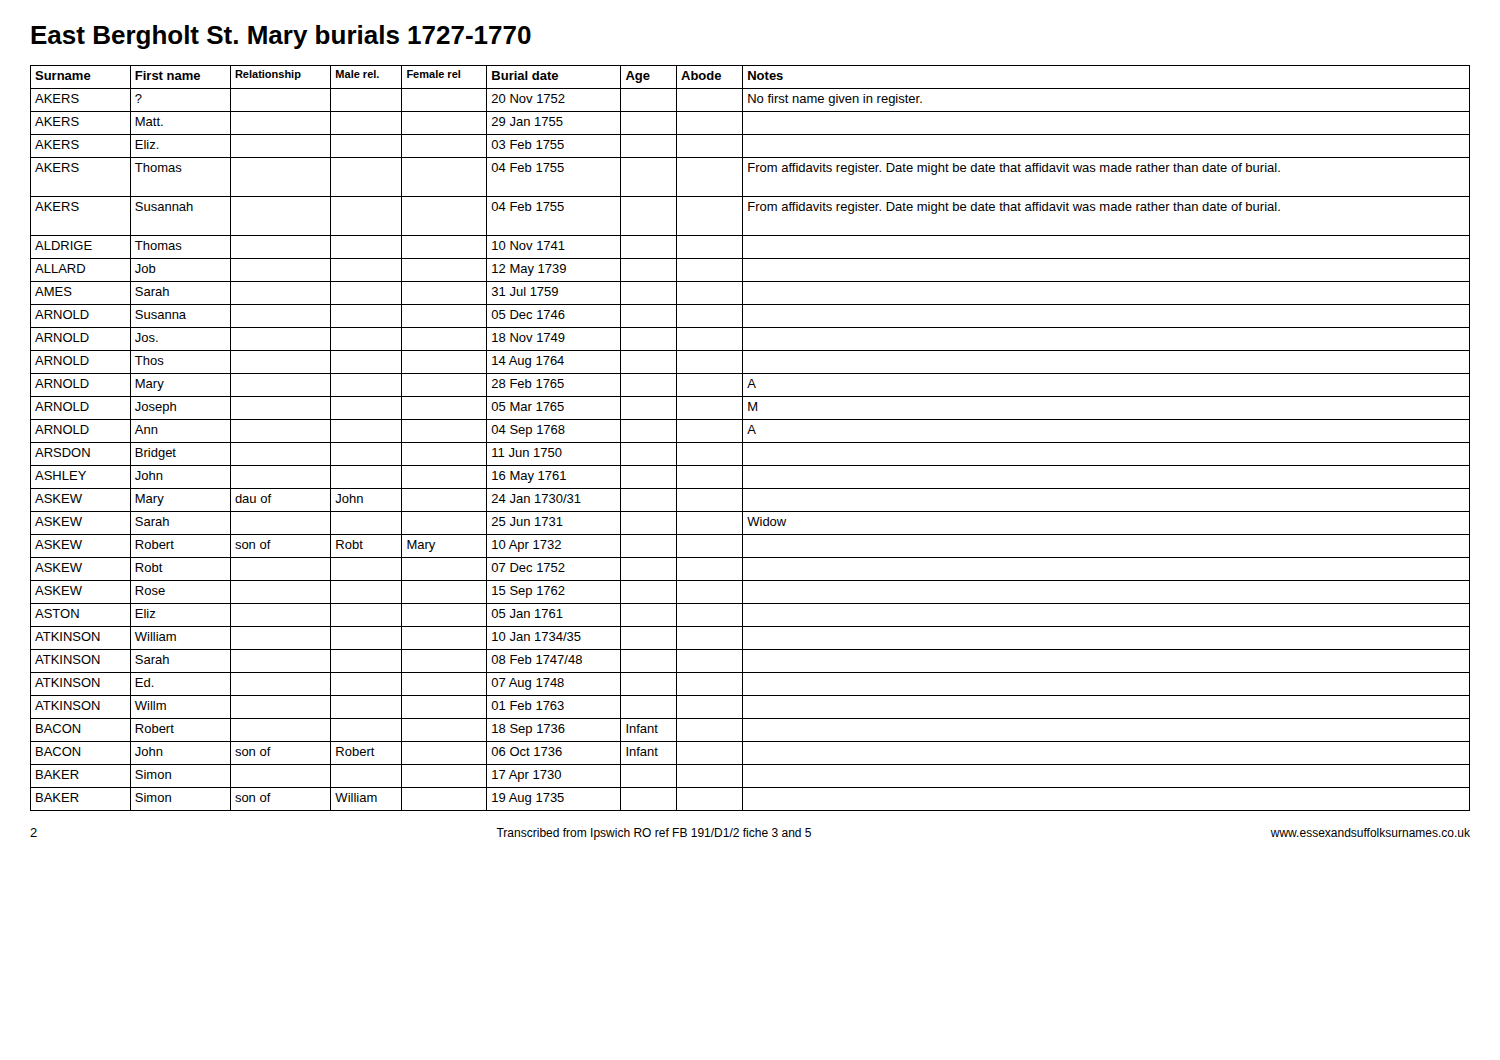East Bergholt St. Mary burials 1727-1770
| Surname | First name | Relationship | Male rel. | Female rel | Burial date | Age | Abode | Notes |
| --- | --- | --- | --- | --- | --- | --- | --- | --- |
| AKERS | ? | | | | 20 Nov 1752 | | | No first name given in register. |
| AKERS | Matt. | | | | 29 Jan 1755 | | | |
| AKERS | Eliz. | | | | 03 Feb 1755 | | | |
| AKERS | Thomas | | | | 04 Feb 1755 | | | From affidavits register. Date might be date that affidavit was made rather than date of burial. |
| AKERS | Susannah | | | | 04 Feb 1755 | | | From affidavits register. Date might be date that affidavit was made rather than date of burial. |
| ALDRIGE | Thomas | | | | 10 Nov 1741 | | | |
| ALLARD | Job | | | | 12 May 1739 | | | |
| AMES | Sarah | | | | 31 Jul 1759 | | | |
| ARNOLD | Susanna | | | | 05 Dec 1746 | | | |
| ARNOLD | Jos. | | | | 18 Nov 1749 | | | |
| ARNOLD | Thos | | | | 14 Aug 1764 | | | |
| ARNOLD | Mary | | | | 28 Feb 1765 | | | A |
| ARNOLD | Joseph | | | | 05 Mar 1765 | | | M |
| ARNOLD | Ann | | | | 04 Sep 1768 | | | A |
| ARSDON | Bridget | | | | 11 Jun 1750 | | | |
| ASHLEY | John | | | | 16 May 1761 | | | |
| ASKEW | Mary | dau of | John | | 24 Jan 1730/31 | | | |
| ASKEW | Sarah | | | | 25 Jun 1731 | | | Widow |
| ASKEW | Robert | son of | Robt | Mary | 10 Apr 1732 | | | |
| ASKEW | Robt | | | | 07 Dec 1752 | | | |
| ASKEW | Rose | | | | 15 Sep 1762 | | | |
| ASTON | Eliz | | | | 05 Jan 1761 | | | |
| ATKINSON | William | | | | 10 Jan 1734/35 | | | |
| ATKINSON | Sarah | | | | 08 Feb 1747/48 | | | |
| ATKINSON | Ed. | | | | 07 Aug 1748 | | | |
| ATKINSON | Willm | | | | 01 Feb 1763 | | | |
| BACON | Robert | | | | 18 Sep 1736 | Infant | | |
| BACON | John | son of | Robert | | 06 Oct 1736 | Infant | | |
| BAKER | Simon | | | | 17 Apr 1730 | | | |
| BAKER | Simon | son of | William | | 19 Aug 1735 | | | |
2
Transcribed from Ipswich RO ref FB 191/D1/2 fiche 3 and 5
www.essexandsuffolksurnames.co.uk